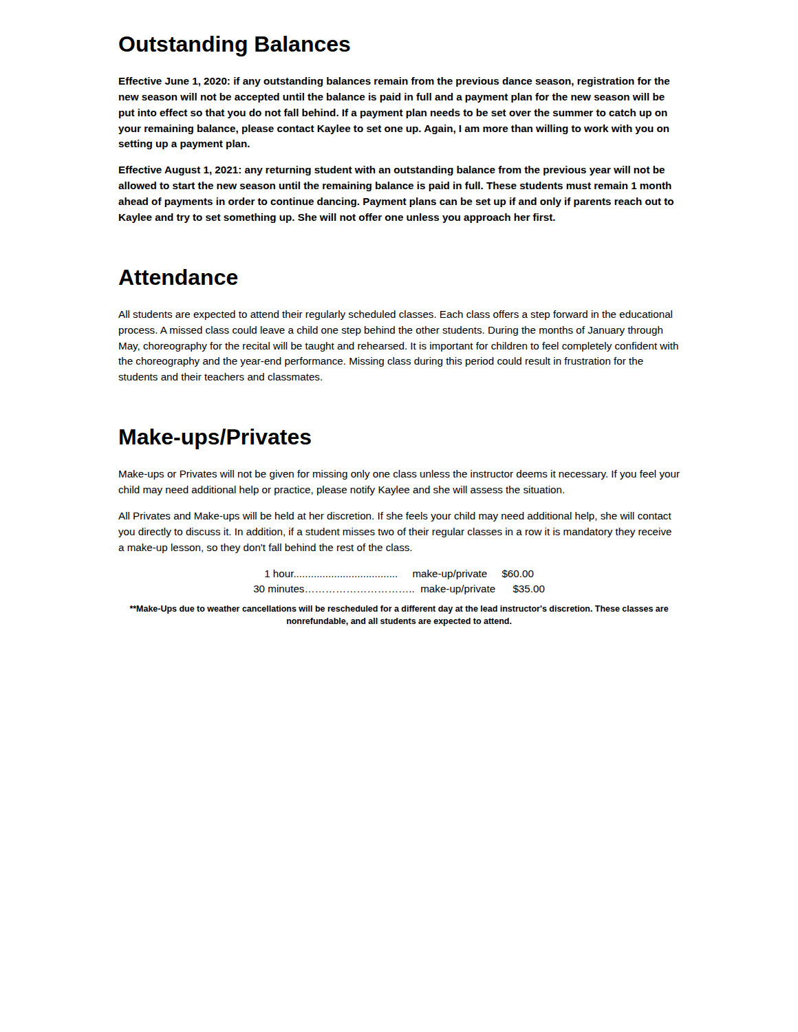Outstanding Balances
Effective June 1, 2020: if any outstanding balances remain from the previous dance season, registration for the new season will not be accepted until the balance is paid in full and a payment plan for the new season will be put into effect so that you do not fall behind. If a payment plan needs to be set over the summer to catch up on your remaining balance, please contact Kaylee to set one up. Again, I am more than willing to work with you on setting up a payment plan.
Effective August 1, 2021: any returning student with an outstanding balance from the previous year will not be allowed to start the new season until the remaining balance is paid in full. These students must remain 1 month ahead of payments in order to continue dancing. Payment plans can be set up if and only if parents reach out to Kaylee and try to set something up. She will not offer one unless you approach her first.
Attendance
All students are expected to attend their regularly scheduled classes. Each class offers a step forward in the educational process. A missed class could leave a child one step behind the other students. During the months of January through May, choreography for the recital will be taught and rehearsed. It is important for children to feel completely confident with the choreography and the year-end performance. Missing class during this period could result in frustration for the students and their teachers and classmates.
Make-ups/Privates
Make-ups or Privates will not be given for missing only one class unless the instructor deems it necessary. If you feel your child may need additional help or practice, please notify Kaylee and she will assess the situation.
All Privates and Make-ups will be held at her discretion. If she feels your child may need additional help, she will contact you directly to discuss it. In addition, if a student misses two of their regular classes in a row it is mandatory they receive a make-up lesson, so they don't fall behind the rest of the class.
1 hour.................................... make-up/private $60.00
30 minutes………………………….. make-up/private $35.00
**Make-Ups due to weather cancellations will be rescheduled for a different day at the lead instructor's discretion. These classes are nonrefundable, and all students are expected to attend.